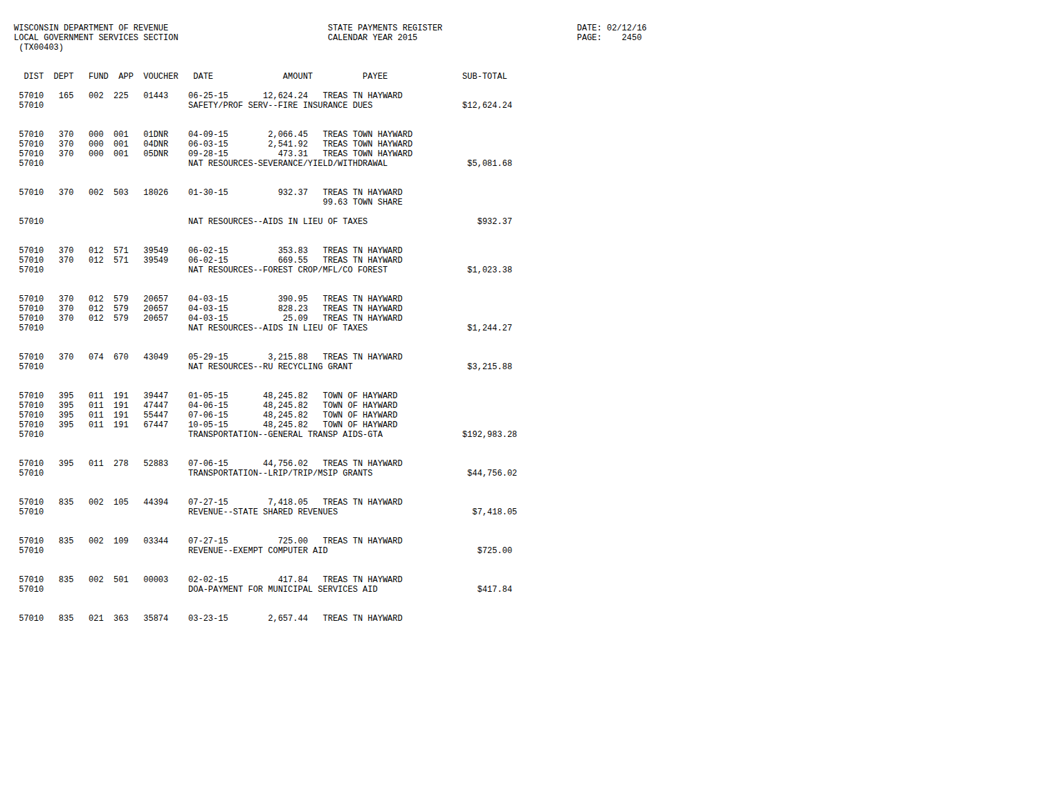WISCONSIN DEPARTMENT OF REVENUE STATE PAYMENTS REGISTER DATE: 02/12/16 LOCAL GOVERNMENT SERVICES SECTION CALENDAR YEAR 2015 PAGE: 2450 (TX00403) DIST DEPT FUND APP VOUCHER DATE AMOUNT PAYEE SUB-TOTAL 57010 165 002 225 01443 06-25-15 12,624.24 TREAS TN HAYWARD 57010 SAFETY/PROF SERV--FIRE INSURANCE DUES $12,624.24 57010 370 000 001 01DNR 04-09-15 2,066.45 TREAS TOWN HAYWARD 57010 370 000 001 04DNR 06-03-15 2,541.92 TREAS TOWN HAYWARD 57010 370 000 001 05DNR 09-28-15 473.31 TREAS TOWN HAYWARD 57010 NAT RESOURCES-SEVERANCE/YIELD/WITHDRAWAL $5,081.68 57010 370 002 503 18026 01-30-15 932.37 TREAS TN HAYWARD 99.63 TOWN SHARE 57010 NAT RESOURCES--AIDS IN LIEU OF TAXES $932.37 57010 370 012 571 39549 06-02-15 353.83 TREAS TN HAYWARD 57010 370 012 571 39549 06-02-15 669.55 TREAS TN HAYWARD 57010 NAT RESOURCES--FOREST CROP/MFL/CO FOREST $1,023.38 57010 370 012 579 20657 04-03-15 390.95 TREAS TN HAYWARD 57010 370 012 579 20657 04-03-15 828.23 TREAS TN HAYWARD 57010 370 012 579 20657 04-03-15 25.09 TREAS TN HAYWARD 57010 NAT RESOURCES--AIDS IN LIEU OF TAXES $1,244.27 57010 370 074 670 43049 05-29-15 3,215.88 TREAS TN HAYWARD 57010 NAT RESOURCES--RU RECYCLING GRANT $3,215.88 57010 395 011 191 39447 01-05-15 48,245.82 TOWN OF HAYWARD 57010 395 011 191 47447 04-06-15 48,245.82 TOWN OF HAYWARD 57010 395 011 191 55447 07-06-15 48,245.82 TOWN OF HAYWARD 57010 395 011 191 67447 10-05-15 48,245.82 TOWN OF HAYWARD 57010 TRANSPORTATION--GENERAL TRANSP AIDS-GTA $192,983.28 57010 395 011 278 52883 07-06-15 44,756.02 TREAS TN HAYWARD 57010 TRANSPORTATION--LRIP/TRIP/MSIP GRANTS $44,756.02 57010 835 002 105 44394 07-27-15 7,418.05 TREAS TN HAYWARD 57010 REVENUE--STATE SHARED REVENUES $7,418.05 57010 835 002 109 03344 07-27-15 725.00 TREAS TN HAYWARD 57010 REVENUE--EXEMPT COMPUTER AID $725.00 57010 835 002 501 00003 02-02-15 417.84 TREAS TN HAYWARD 57010 DOA-PAYMENT FOR MUNICIPAL SERVICES AID $417.84 57010 835 021 363 35874 03-23-15 2,657.44 TREAS TN HAYWARD